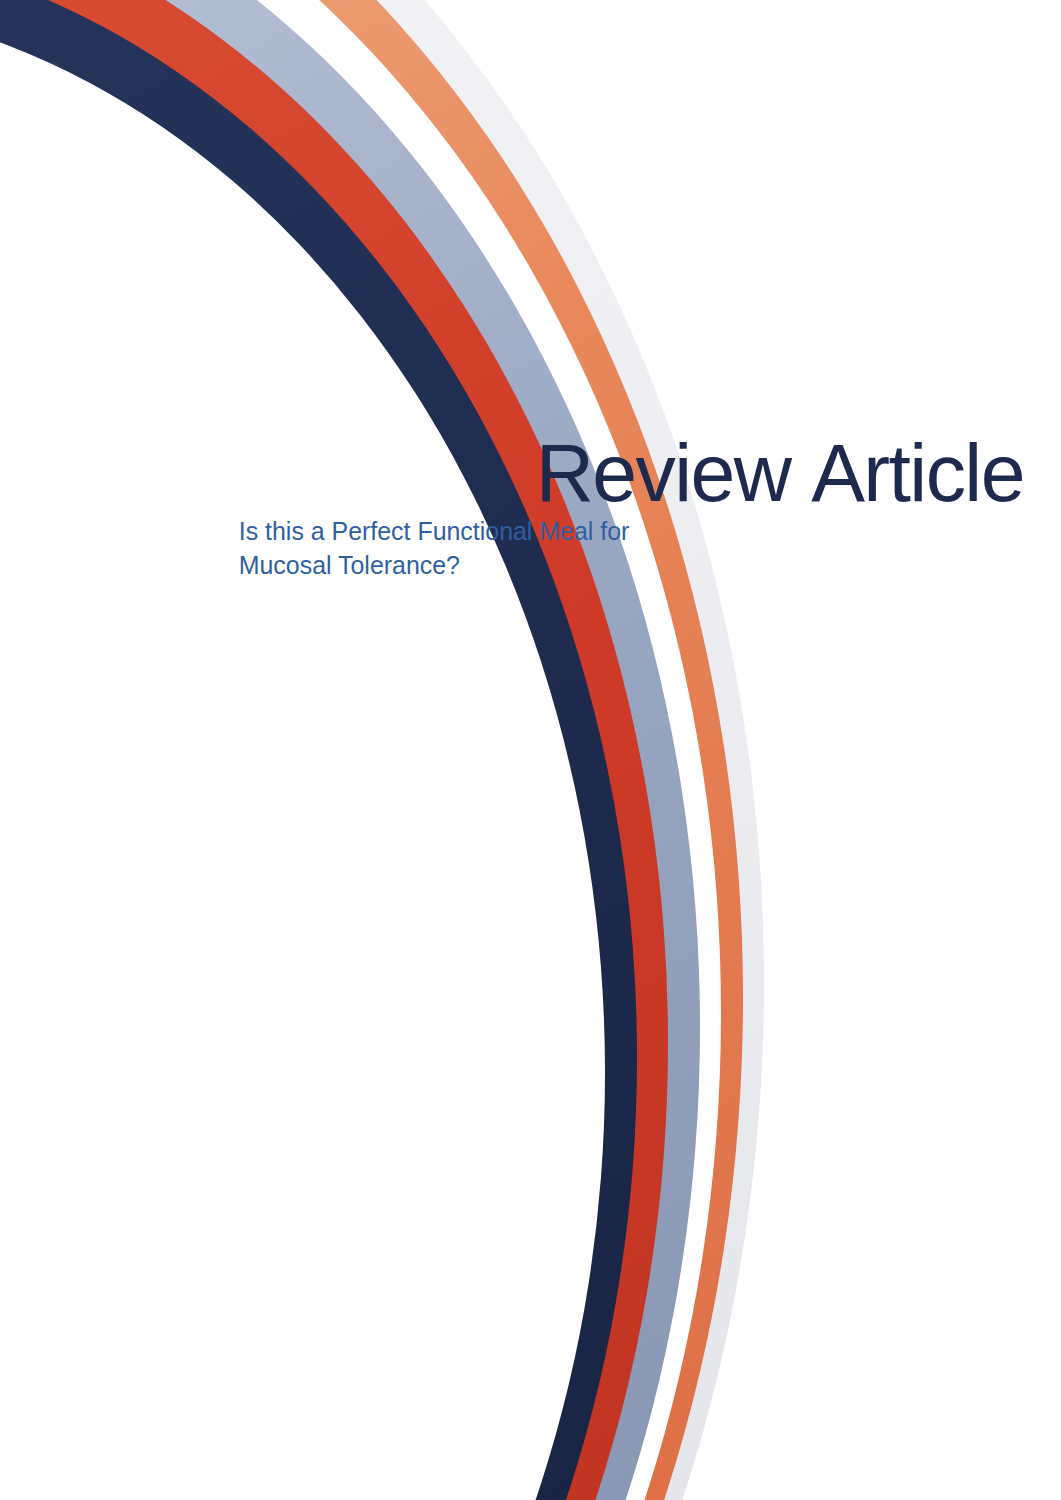Review Article
Is this a Perfect Functional Meal for
Mucosal Tolerance?
Clinical Education
http://www.nleducation.co.uk